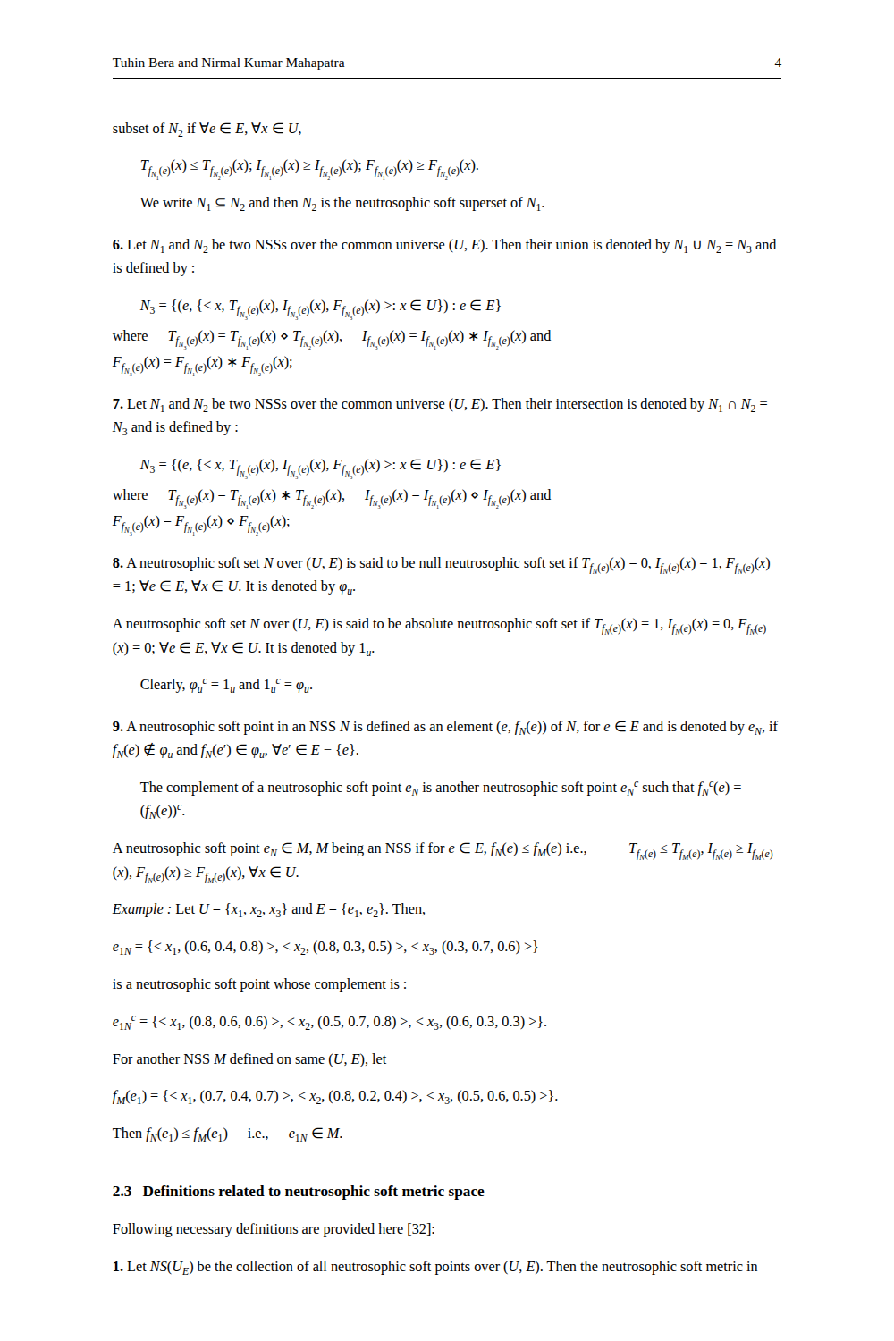Tuhin Bera and Nirmal Kumar Mahapatra 4
subset of N2 if ∀e ∈ E, ∀x ∈ U,
TfN1(e)(x) ≤ TfN2(e)(x); IfN1(e)(x) ≥ IfN2(e)(x); FfN1(e)(x) ≥ FfN2(e)(x).
We write N1 ⊆ N2 and then N2 is the neutrosophic soft superset of N1.
6. Let N1 and N2 be two NSSs over the common universe (U, E). Then their union is denoted by N1 ∪ N2 = N3 and is defined by :
N3 = {(e, {< x, TfN3(e)(x), IfN3(e)(x), FfN3(e)(x) >: x ∈ U}) : e ∈ E}
where TfN3(e)(x) = TfN1(e)(x) ⋄ TfN2(e)(x), IfN3(e)(x) = IfN1(e)(x) ∗ IfN2(e)(x) and
FfN3(e)(x) = FfN1(e)(x) ∗ FfN2(e)(x);
7. Let N1 and N2 be two NSSs over the common universe (U, E). Then their intersection is denoted by N1 ∩ N2 = N3 and is defined by :
N3 = {(e, {< x, TfN3(e)(x), IfN3(e)(x), FfN3(e)(x) >: x ∈ U}) : e ∈ E}
where TfN3(e)(x) = TfN1(e)(x) ∗ TfN2(e)(x), IfN3(e)(x) = IfN1(e)(x) ⋄ IfN2(e)(x) and
FfN3(e)(x) = FfN1(e)(x) ⋄ FfN2(e)(x);
8. A neutrosophic soft set N over (U, E) is said to be null neutrosophic soft set if TfN(e)(x) = 0, IfN(e)(x) = 1, FfN(e)(x) = 1; ∀e ∈ E, ∀x ∈ U. It is denoted by φu.
A neutrosophic soft set N over (U, E) is said to be absolute neutrosophic soft set if TfN(e)(x) = 1, IfN(e)(x) = 0, FfN(e)(x) = 0; ∀e ∈ E, ∀x ∈ U. It is denoted by 1u.
Clearly, φuc = 1u and 1uc = φu.
9. A neutrosophic soft point in an NSS N is defined as an element (e, fN(e)) of N, for e ∈ E and is denoted by eN, if fN(e) ∉ φu and fN(e′) ∈ φu, ∀e′ ∈ E − {e}.
The complement of a neutrosophic soft point eN is another neutrosophic soft point eNc such that fNc(e) = (fN(e))c.
A neutrosophic soft point eN ∈ M, M being an NSS if for e ∈ E, fN(e) ≤ fM(e) i.e., TfN(e) ≤ TfM(e), IfN(e) ≥ IfM(e)(x), FfN(e)(x) ≥ FfM(e)(x), ∀x ∈ U.
Example : Let U = {x1, x2, x3} and E = {e1, e2}. Then,
e1N = {< x1, (0.6, 0.4, 0.8) >, < x2, (0.8, 0.3, 0.5) >, < x3, (0.3, 0.7, 0.6) >}
is a neutrosophic soft point whose complement is :
e1Nc = {< x1, (0.8, 0.6, 0.6) >, < x2, (0.5, 0.7, 0.8) >, < x3, (0.6, 0.3, 0.3) >}.
For another NSS M defined on same (U, E), let
fM(e1) = {< x1, (0.7, 0.4, 0.7) >, < x2, (0.8, 0.2, 0.4) >, < x3, (0.5, 0.6, 0.5) >}.
Then fN(e1) ≤ fM(e1) i.e., e1N ∈ M.
2.3 Definitions related to neutrosophic soft metric space
Following necessary definitions are provided here [32]:
1. Let NS(UE) be the collection of all neutrosophic soft points over (U, E). Then the neutrosophic soft metric in